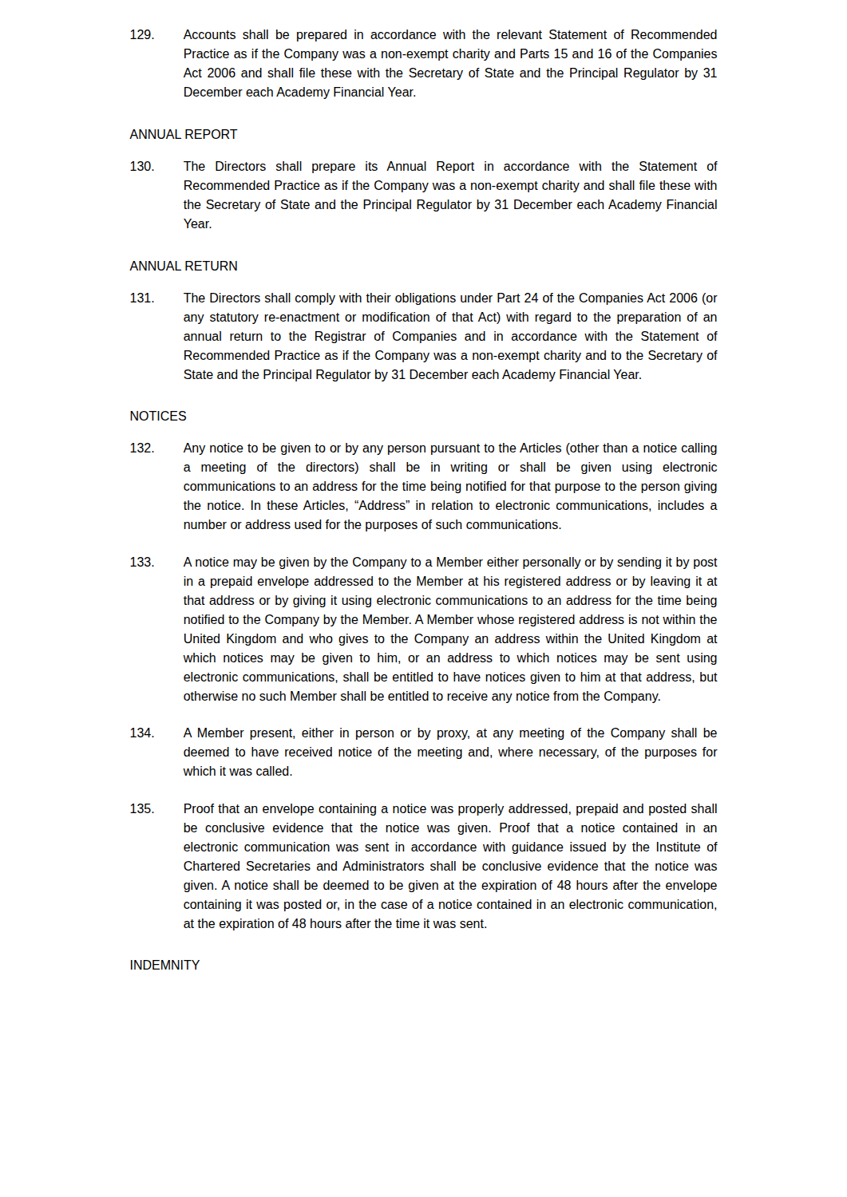129. Accounts shall be prepared in accordance with the relevant Statement of Recommended Practice as if the Company was a non-exempt charity and Parts 15 and 16 of the Companies Act 2006 and shall file these with the Secretary of State and the Principal Regulator by 31 December each Academy Financial Year.
Annual Report
130. The Directors shall prepare its Annual Report in accordance with the Statement of Recommended Practice as if the Company was a non-exempt charity and shall file these with the Secretary of State and the Principal Regulator by 31 December each Academy Financial Year.
Annual Return
131. The Directors shall comply with their obligations under Part 24 of the Companies Act 2006 (or any statutory re-enactment or modification of that Act) with regard to the preparation of an annual return to the Registrar of Companies and in accordance with the Statement of Recommended Practice as if the Company was a non-exempt charity and to the Secretary of State and the Principal Regulator by 31 December each Academy Financial Year.
Notices
132. Any notice to be given to or by any person pursuant to the Articles (other than a notice calling a meeting of the directors) shall be in writing or shall be given using electronic communications to an address for the time being notified for that purpose to the person giving the notice. In these Articles, “Address” in relation to electronic communications, includes a number or address used for the purposes of such communications.
133. A notice may be given by the Company to a Member either personally or by sending it by post in a prepaid envelope addressed to the Member at his registered address or by leaving it at that address or by giving it using electronic communications to an address for the time being notified to the Company by the Member. A Member whose registered address is not within the United Kingdom and who gives to the Company an address within the United Kingdom at which notices may be given to him, or an address to which notices may be sent using electronic communications, shall be entitled to have notices given to him at that address, but otherwise no such Member shall be entitled to receive any notice from the Company.
134. A Member present, either in person or by proxy, at any meeting of the Company shall be deemed to have received notice of the meeting and, where necessary, of the purposes for which it was called.
135. Proof that an envelope containing a notice was properly addressed, prepaid and posted shall be conclusive evidence that the notice was given. Proof that a notice contained in an electronic communication was sent in accordance with guidance issued by the Institute of Chartered Secretaries and Administrators shall be conclusive evidence that the notice was given. A notice shall be deemed to be given at the expiration of 48 hours after the envelope containing it was posted or, in the case of a notice contained in an electronic communication, at the expiration of 48 hours after the time it was sent.
Indemnity